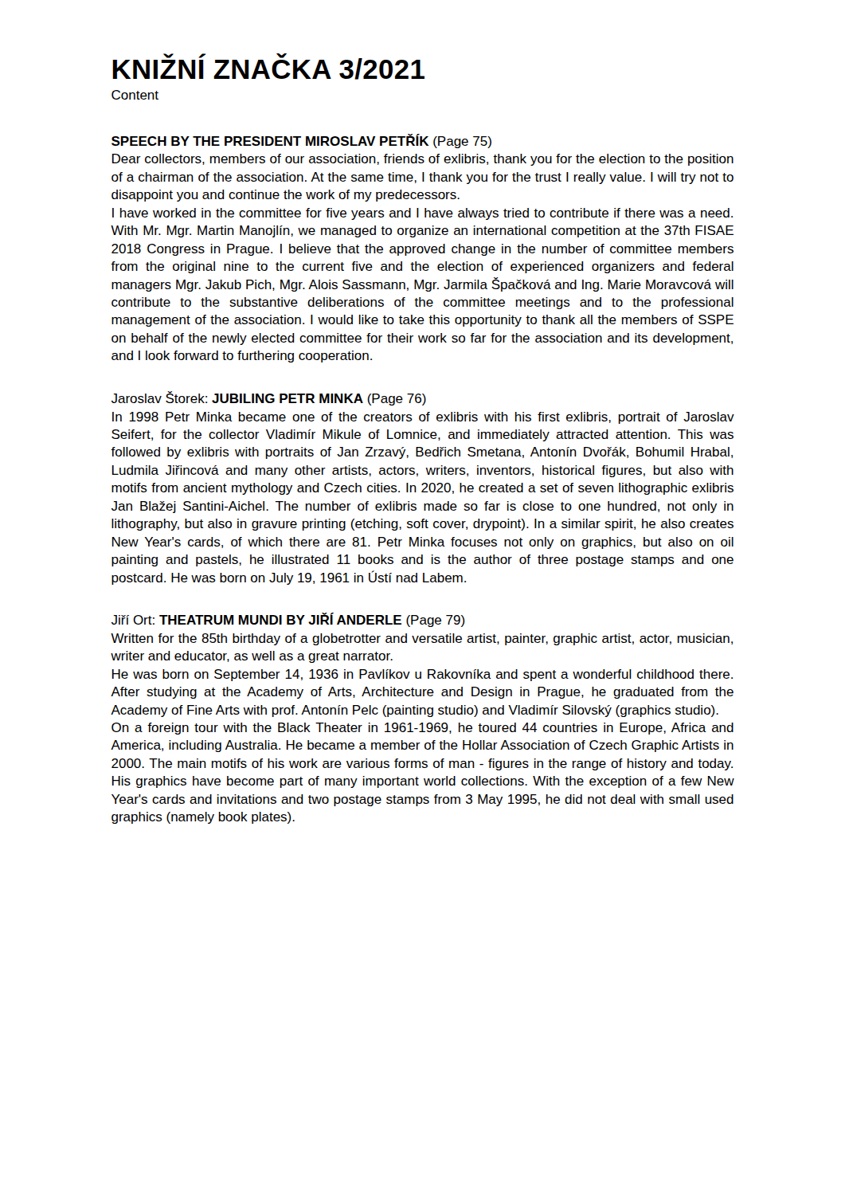KNIŽNÍ ZNAČKA 3/2021
Content
SPEECH BY THE PRESIDENT MIROSLAV PETŘÍK (Page 75)
Dear collectors, members of our association, friends of exlibris, thank you for the election to the position of a chairman of the association. At the same time, I thank you for the trust I really value. I will try not to disappoint you and continue the work of my predecessors.
I have worked in the committee for five years and I have always tried to contribute if there was a need. With Mr. Mgr. Martin Manojlín, we managed to organize an international competition at the 37th FISAE 2018 Congress in Prague. I believe that the approved change in the number of committee members from the original nine to the current five and the election of experienced organizers and federal managers Mgr. Jakub Pich, Mgr. Alois Sassmann, Mgr. Jarmila Špačková and Ing. Marie Moravcová will contribute to the substantive deliberations of the committee meetings and to the professional management of the association. I would like to take this opportunity to thank all the members of SSPE on behalf of the newly elected committee for their work so far for the association and its development, and I look forward to furthering cooperation.
Jaroslav Štorek: JUBILING PETR MINKA (Page 76)
In 1998 Petr Minka became one of the creators of exlibris with his first exlibris, portrait of Jaroslav Seifert, for the collector Vladimír Mikule of Lomnice, and immediately attracted attention. This was followed by exlibris with portraits of Jan Zrzavý, Bedřich Smetana, Antonín Dvořák, Bohumil Hrabal, Ludmila Jiřincová and many other artists, actors, writers, inventors, historical figures, but also with motifs from ancient mythology and Czech cities. In 2020, he created a set of seven lithographic exlibris Jan Blažej Santini-Aichel. The number of exlibris made so far is close to one hundred, not only in lithography, but also in gravure printing (etching, soft cover, drypoint). In a similar spirit, he also creates New Year's cards, of which there are 81. Petr Minka focuses not only on graphics, but also on oil painting and pastels, he illustrated 11 books and is the author of three postage stamps and one postcard. He was born on July 19, 1961 in Ústí nad Labem.
Jiří Ort: THEATRUM MUNDI BY JIŘÍ ANDERLE (Page 79)
Written for the 85th birthday of a globetrotter and versatile artist, painter, graphic artist, actor, musician, writer and educator, as well as a great narrator.
He was born on September 14, 1936 in Pavlíkov u Rakovníka and spent a wonderful childhood there. After studying at the Academy of Arts, Architecture and Design in Prague, he graduated from the Academy of Fine Arts with prof. Antonín Pelc (painting studio) and Vladimír Silovský (graphics studio).
On a foreign tour with the Black Theater in 1961-1969, he toured 44 countries in Europe, Africa and America, including Australia. He became a member of the Hollar Association of Czech Graphic Artists in 2000. The main motifs of his work are various forms of man - figures in the range of history and today. His graphics have become part of many important world collections. With the exception of a few New Year's cards and invitations and two postage stamps from 3 May 1995, he did not deal with small used graphics (namely book plates).